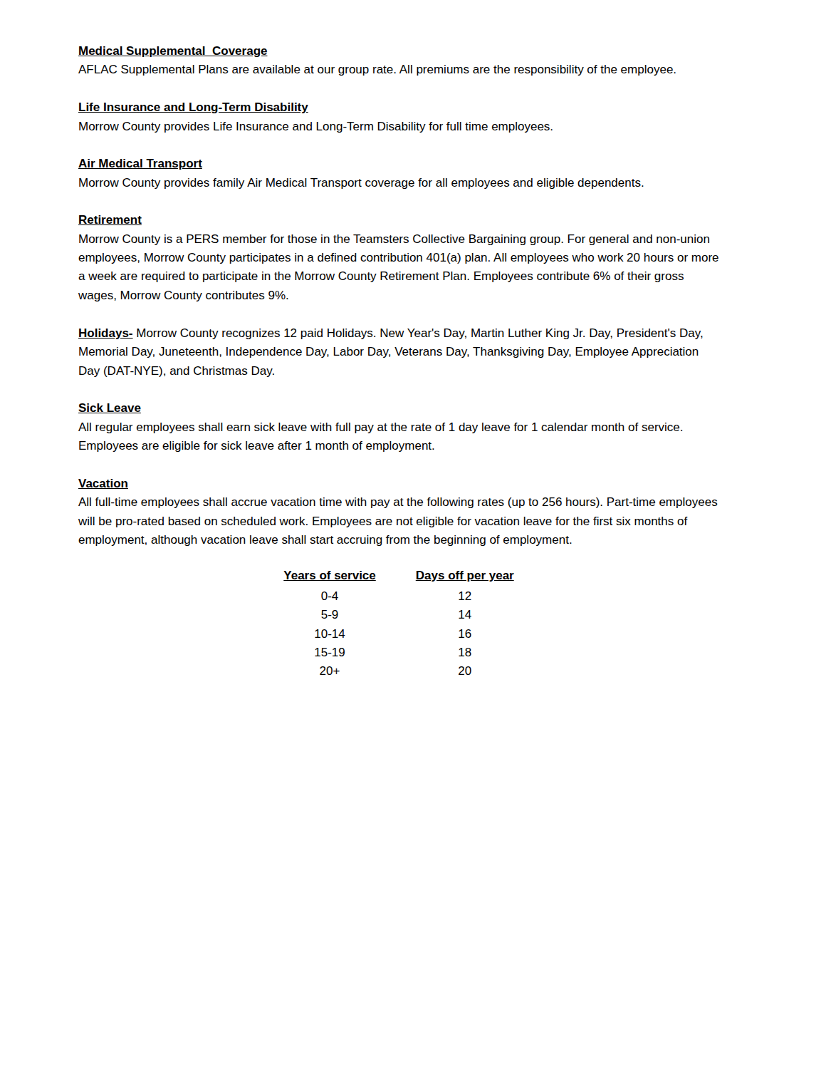Medical Supplemental Coverage
AFLAC Supplemental Plans are available at our group rate. All premiums are the responsibility of the employee.
Life Insurance and Long-Term Disability
Morrow County provides Life Insurance and Long-Term Disability for full time employees.
Air Medical Transport
Morrow County provides family Air Medical Transport coverage for all employees and eligible dependents.
Retirement
Morrow County is a PERS member for those in the Teamsters Collective Bargaining group. For general and non-union employees, Morrow County participates in a defined contribution 401(a) plan. All employees who work 20 hours or more a week are required to participate in the Morrow County Retirement Plan. Employees contribute 6% of their gross wages, Morrow County contributes 9%.
Holidays- Morrow County recognizes 12 paid Holidays. New Year's Day, Martin Luther King Jr. Day, President's Day, Memorial Day, Juneteenth, Independence Day, Labor Day, Veterans Day, Thanksgiving Day, Employee Appreciation Day (DAT-NYE), and Christmas Day.
Sick Leave
All regular employees shall earn sick leave with full pay at the rate of 1 day leave for 1 calendar month of service. Employees are eligible for sick leave after 1 month of employment.
Vacation
All full-time employees shall accrue vacation time with pay at the following rates (up to 256 hours). Part-time employees will be pro-rated based on scheduled work. Employees are not eligible for vacation leave for the first six months of employment, although vacation leave shall start accruing from the beginning of employment.
| Years of service | Days off per year |
| --- | --- |
| 0-4 | 12 |
| 5-9 | 14 |
| 10-14 | 16 |
| 15-19 | 18 |
| 20+ | 20 |